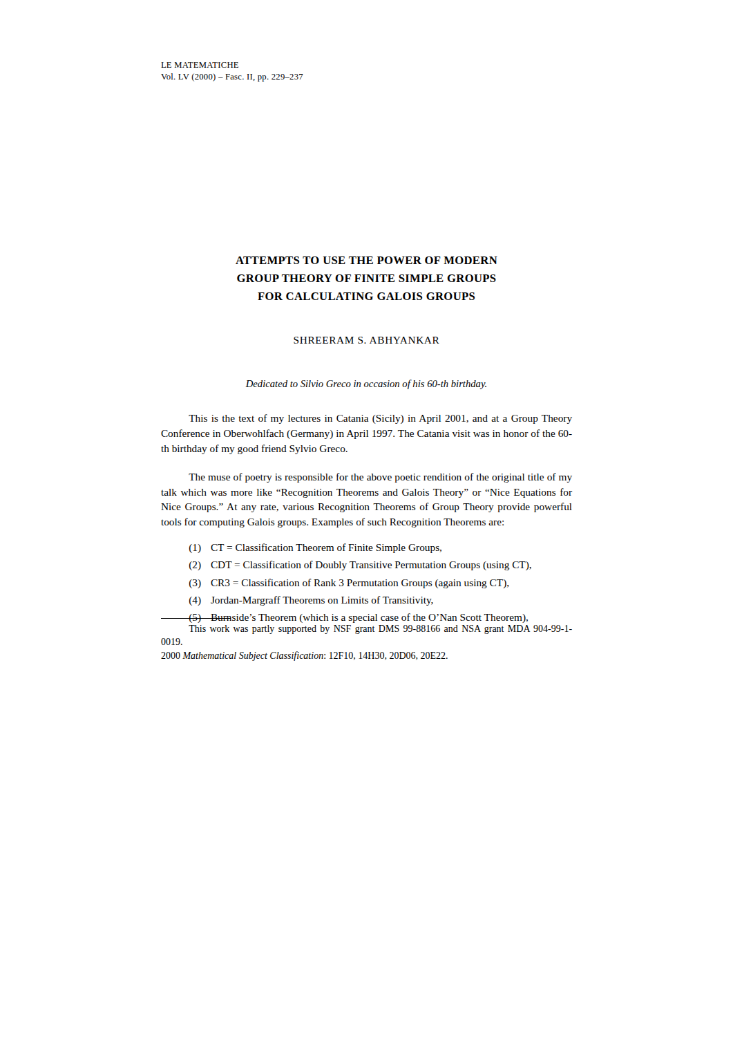LE MATEMATICHE
Vol. LV (2000) – Fasc. II, pp. 229–237
ATTEMPTS TO USE THE POWER OF MODERN
GROUP THEORY OF FINITE SIMPLE GROUPS
FOR CALCULATING GALOIS GROUPS
SHREERAM S. ABHYANKAR
Dedicated to Silvio Greco in occasion of his 60-th birthday.
This is the text of my lectures in Catania (Sicily) in April 2001, and at a Group Theory Conference in Oberwohlfach (Germany) in April 1997. The Catania visit was in honor of the 60-th birthday of my good friend Sylvio Greco.
The muse of poetry is responsible for the above poetic rendition of the original title of my talk which was more like “Recognition Theorems and Galois Theory” or “Nice Equations for Nice Groups.” At any rate, various Recognition Theorems of Group Theory provide powerful tools for computing Galois groups. Examples of such Recognition Theorems are:
(1) CT = Classification Theorem of Finite Simple Groups,
(2) CDT = Classification of Doubly Transitive Permutation Groups (using CT),
(3) CR3 = Classification of Rank 3 Permutation Groups (again using CT),
(4) Jordan-Margraff Theorems on Limits of Transitivity,
(5) Burnside’s Theorem (which is a special case of the O’Nan Scott Theorem),
This work was partly supported by NSF grant DMS 99-88166 and NSA grant MDA 904-99-1-0019.
2000 Mathematical Subject Classification: 12F10, 14H30, 20D06, 20E22.